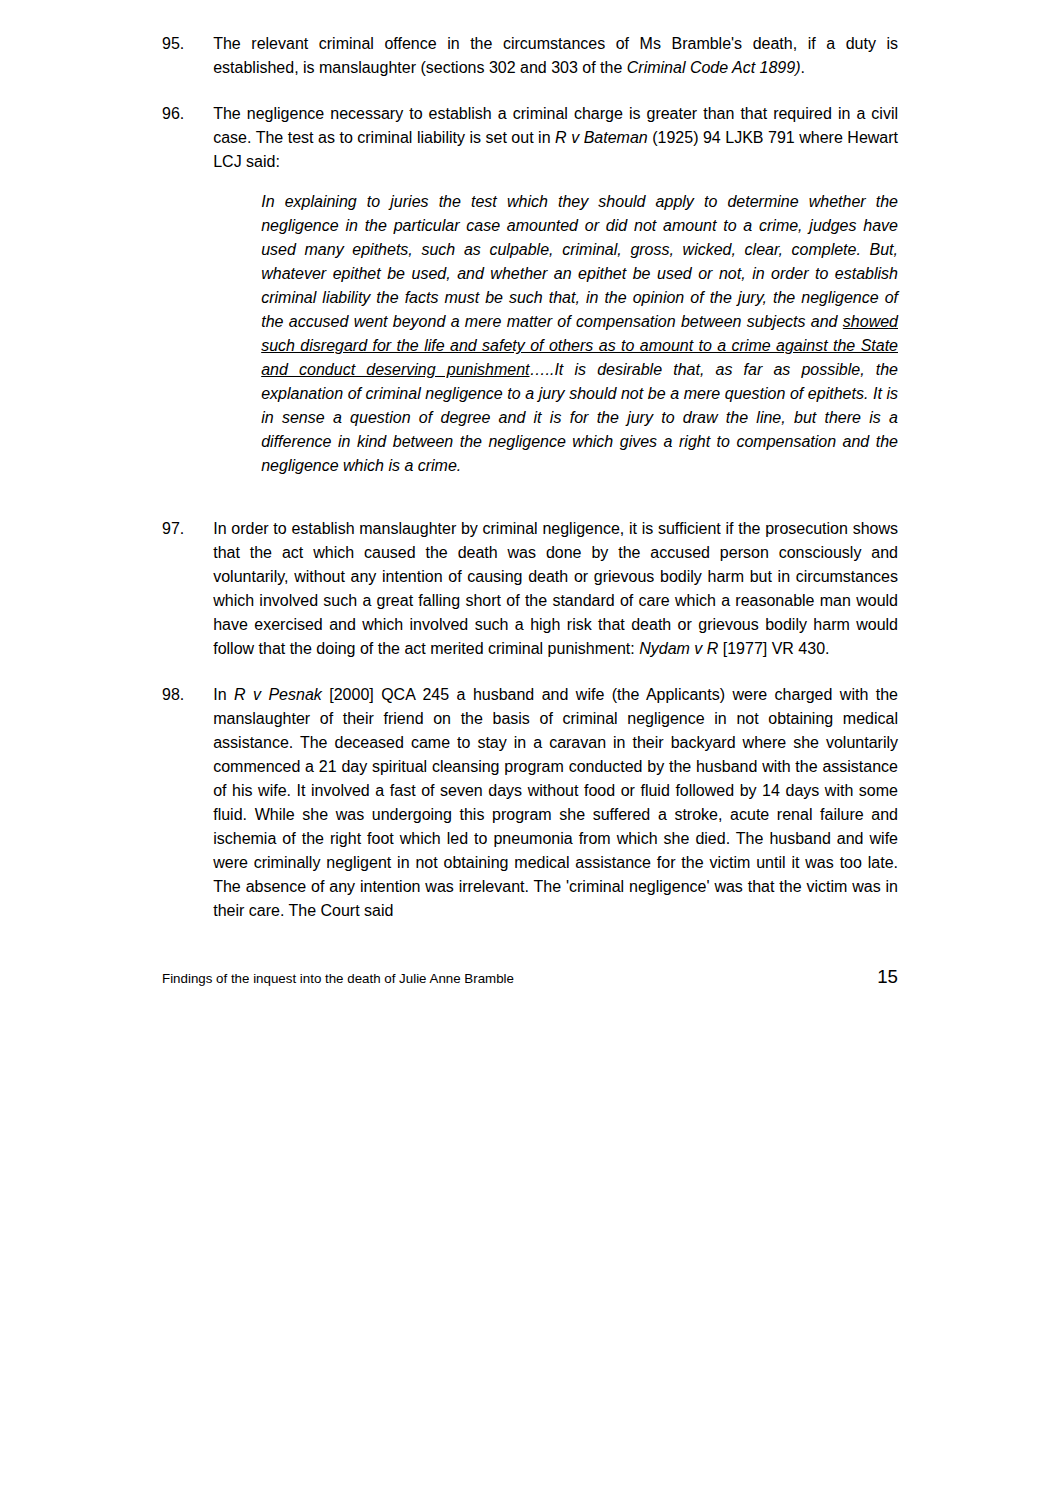95. The relevant criminal offence in the circumstances of Ms Bramble's death, if a duty is established, is manslaughter (sections 302 and 303 of the Criminal Code Act 1899).
96. The negligence necessary to establish a criminal charge is greater than that required in a civil case. The test as to criminal liability is set out in R v Bateman (1925) 94 LJKB 791 where Hewart LCJ said:
In explaining to juries the test which they should apply to determine whether the negligence in the particular case amounted or did not amount to a crime, judges have used many epithets, such as culpable, criminal, gross, wicked, clear, complete. But, whatever epithet be used, and whether an epithet be used or not, in order to establish criminal liability the facts must be such that, in the opinion of the jury, the negligence of the accused went beyond a mere matter of compensation between subjects and showed such disregard for the life and safety of others as to amount to a crime against the State and conduct deserving punishment…..It is desirable that, as far as possible, the explanation of criminal negligence to a jury should not be a mere question of epithets. It is in sense a question of degree and it is for the jury to draw the line, but there is a difference in kind between the negligence which gives a right to compensation and the negligence which is a crime.
97. In order to establish manslaughter by criminal negligence, it is sufficient if the prosecution shows that the act which caused the death was done by the accused person consciously and voluntarily, without any intention of causing death or grievous bodily harm but in circumstances which involved such a great falling short of the standard of care which a reasonable man would have exercised and which involved such a high risk that death or grievous bodily harm would follow that the doing of the act merited criminal punishment: Nydam v R [1977] VR 430.
98. In R v Pesnak [2000] QCA 245 a husband and wife (the Applicants) were charged with the manslaughter of their friend on the basis of criminal negligence in not obtaining medical assistance. The deceased came to stay in a caravan in their backyard where she voluntarily commenced a 21 day spiritual cleansing program conducted by the husband with the assistance of his wife. It involved a fast of seven days without food or fluid followed by 14 days with some fluid. While she was undergoing this program she suffered a stroke, acute renal failure and ischemia of the right foot which led to pneumonia from which she died. The husband and wife were criminally negligent in not obtaining medical assistance for the victim until it was too late. The absence of any intention was irrelevant. The 'criminal negligence' was that the victim was in their care. The Court said
Findings of the inquest into the death of Julie Anne Bramble 15